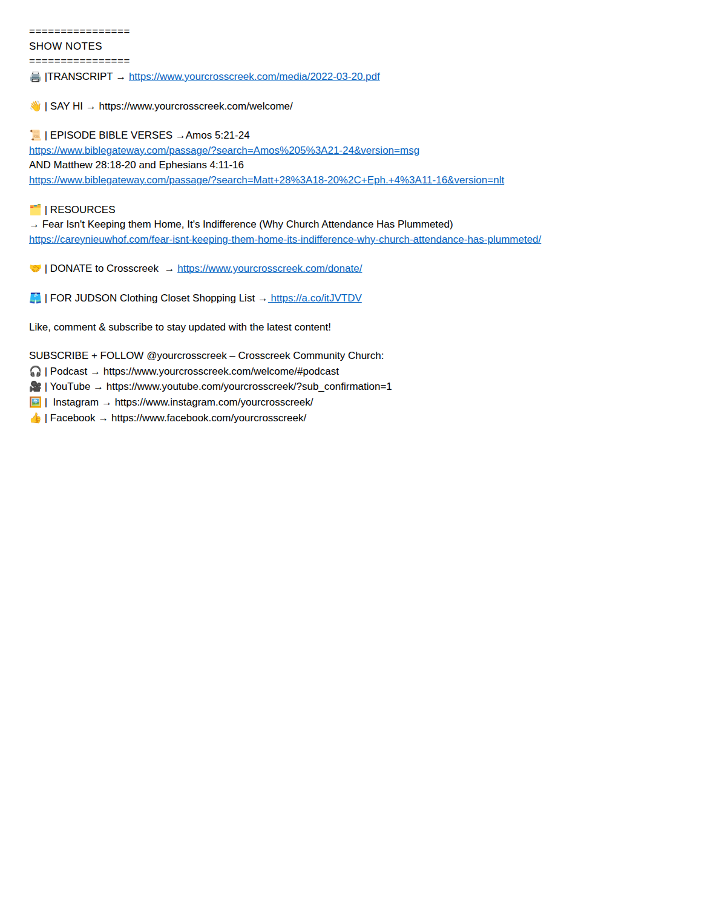================
SHOW NOTES
================
🖨️ |TRANSCRIPT → https://www.yourcrosscreek.com/media/2022-03-20.pdf
👋 | SAY HI → https://www.yourcrosscreek.com/welcome/
📜 | EPISODE BIBLE VERSES →Amos 5:21-24
https://www.biblegateway.com/passage/?search=Amos%205%3A21-24&version=msg
AND Matthew 28:18-20 and Ephesians 4:11-16
https://www.biblegateway.com/passage/?search=Matt+28%3A18-20%2C+Eph.+4%3A11-16&version=nlt
🗂️ | RESOURCES
→ Fear Isn't Keeping them Home, It's Indifference (Why Church Attendance Has Plummeted)
https://careynieuwhof.com/fear-isnt-keeping-them-home-its-indifference-why-church-attendance-has-plummeted/
🤝 | DONATE to Crosscreek → https://www.yourcrosscreek.com/donate/
🩳 | FOR JUDSON Clothing Closet Shopping List → https://a.co/itJVTDV
Like, comment & subscribe to stay updated with the latest content!
SUBSCRIBE + FOLLOW @yourcrosscreek – Crosscreek Community Church:
🎧 | Podcast → https://www.yourcrosscreek.com/welcome/#podcast
🎥 | YouTube → https://www.youtube.com/yourcrosscreek/?sub_confirmation=1
🖼️ | Instagram → https://www.instagram.com/yourcrosscreek/
👍 | Facebook → https://www.facebook.com/yourcrosscreek/